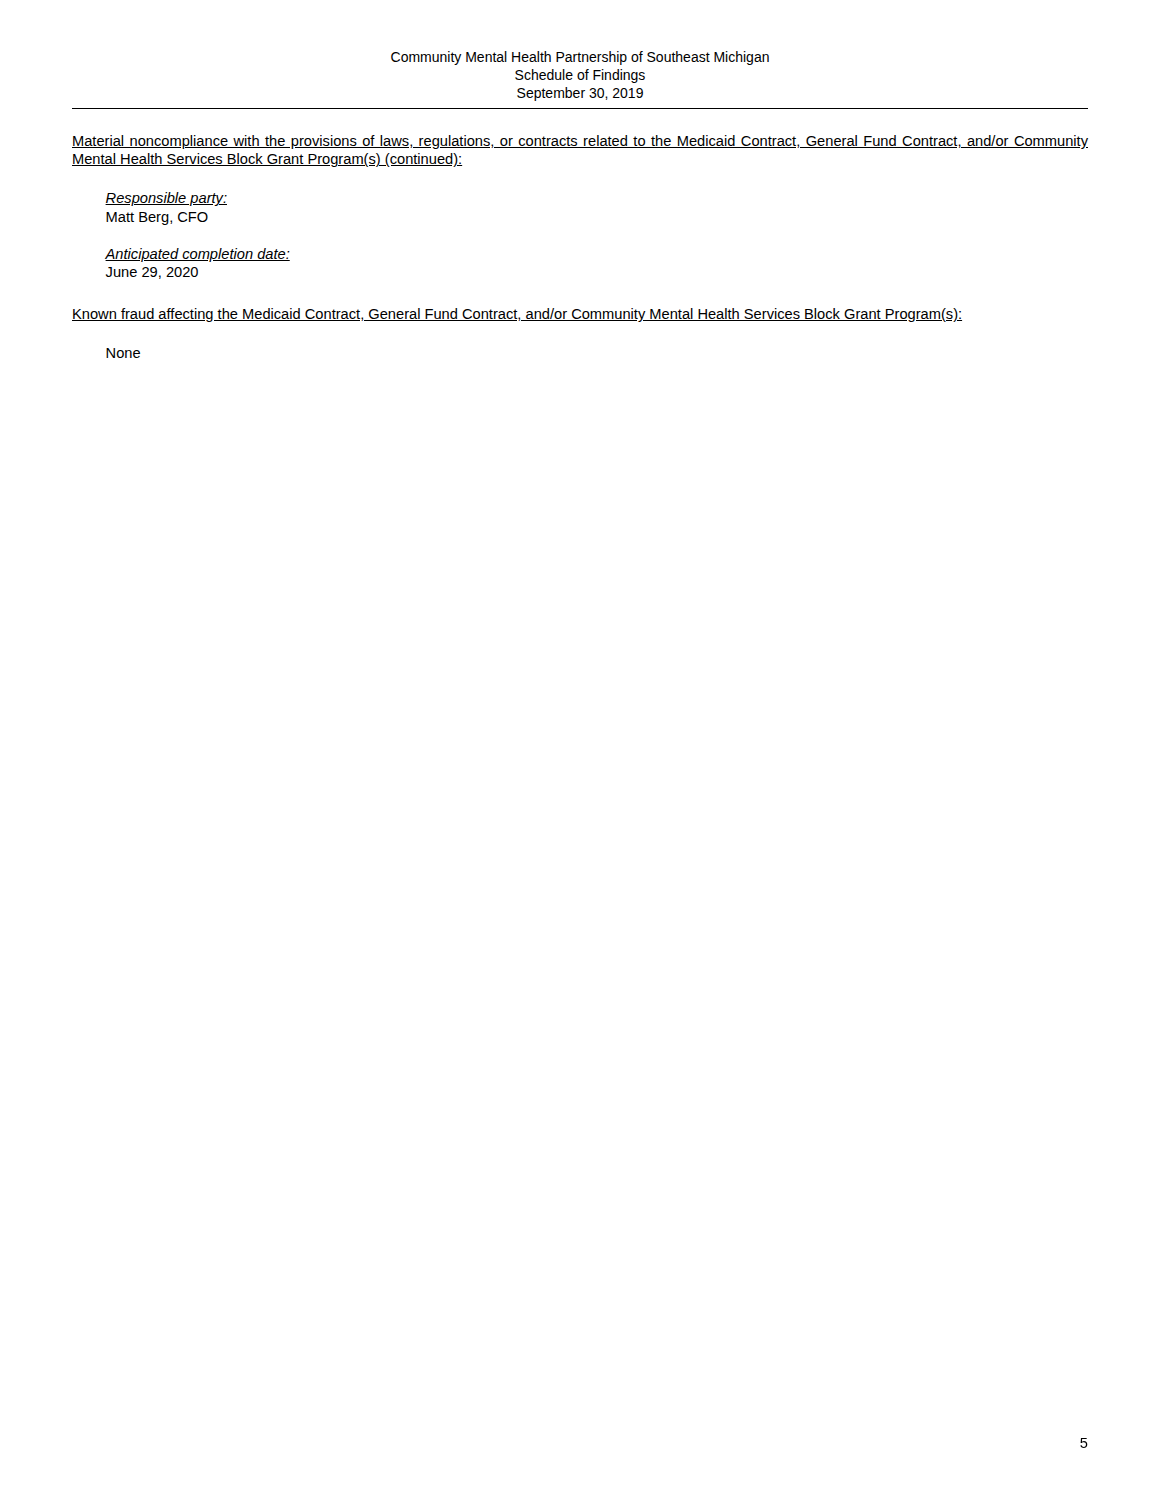Community Mental Health Partnership of Southeast Michigan
Schedule of Findings
September 30, 2019
Material noncompliance with the provisions of laws, regulations, or contracts related to the Medicaid Contract, General Fund Contract, and/or Community Mental Health Services Block Grant Program(s) (continued):
Responsible party:
Matt Berg, CFO
Anticipated completion date:
June 29, 2020
Known fraud affecting the Medicaid Contract, General Fund Contract, and/or Community Mental Health Services Block Grant Program(s):
None
5